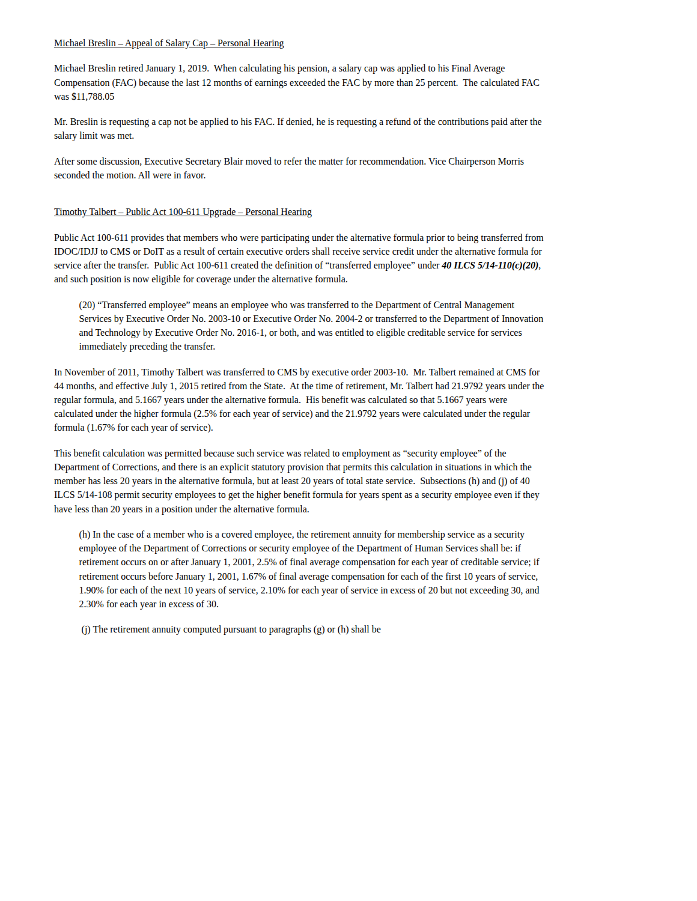Michael Breslin – Appeal of Salary Cap – Personal Hearing
Michael Breslin retired January 1, 2019. When calculating his pension, a salary cap was applied to his Final Average Compensation (FAC) because the last 12 months of earnings exceeded the FAC by more than 25 percent. The calculated FAC was $11,788.05
Mr. Breslin is requesting a cap not be applied to his FAC. If denied, he is requesting a refund of the contributions paid after the salary limit was met.
After some discussion, Executive Secretary Blair moved to refer the matter for recommendation. Vice Chairperson Morris seconded the motion. All were in favor.
Timothy Talbert – Public Act 100-611 Upgrade – Personal Hearing
Public Act 100-611 provides that members who were participating under the alternative formula prior to being transferred from IDOC/IDJJ to CMS or DoIT as a result of certain executive orders shall receive service credit under the alternative formula for service after the transfer. Public Act 100-611 created the definition of “transferred employee” under 40 ILCS 5/14-110(c)(20), and such position is now eligible for coverage under the alternative formula.
(20) “Transferred employee” means an employee who was transferred to the Department of Central Management Services by Executive Order No. 2003-10 or Executive Order No. 2004-2 or transferred to the Department of Innovation and Technology by Executive Order No. 2016-1, or both, and was entitled to eligible creditable service for services immediately preceding the transfer.
In November of 2011, Timothy Talbert was transferred to CMS by executive order 2003-10. Mr. Talbert remained at CMS for 44 months, and effective July 1, 2015 retired from the State. At the time of retirement, Mr. Talbert had 21.9792 years under the regular formula, and 5.1667 years under the alternative formula. His benefit was calculated so that 5.1667 years were calculated under the higher formula (2.5% for each year of service) and the 21.9792 years were calculated under the regular formula (1.67% for each year of service).
This benefit calculation was permitted because such service was related to employment as “security employee” of the Department of Corrections, and there is an explicit statutory provision that permits this calculation in situations in which the member has less 20 years in the alternative formula, but at least 20 years of total state service. Subsections (h) and (j) of 40 ILCS 5/14-108 permit security employees to get the higher benefit formula for years spent as a security employee even if they have less than 20 years in a position under the alternative formula.
(h) In the case of a member who is a covered employee, the retirement annuity for membership service as a security employee of the Department of Corrections or security employee of the Department of Human Services shall be: if retirement occurs on or after January 1, 2001, 2.5% of final average compensation for each year of creditable service; if retirement occurs before January 1, 2001, 1.67% of final average compensation for each of the first 10 years of service, 1.90% for each of the next 10 years of service, 2.10% for each year of service in excess of 20 but not exceeding 30, and 2.30% for each year in excess of 30.
(j) The retirement annuity computed pursuant to paragraphs (g) or (h) shall be